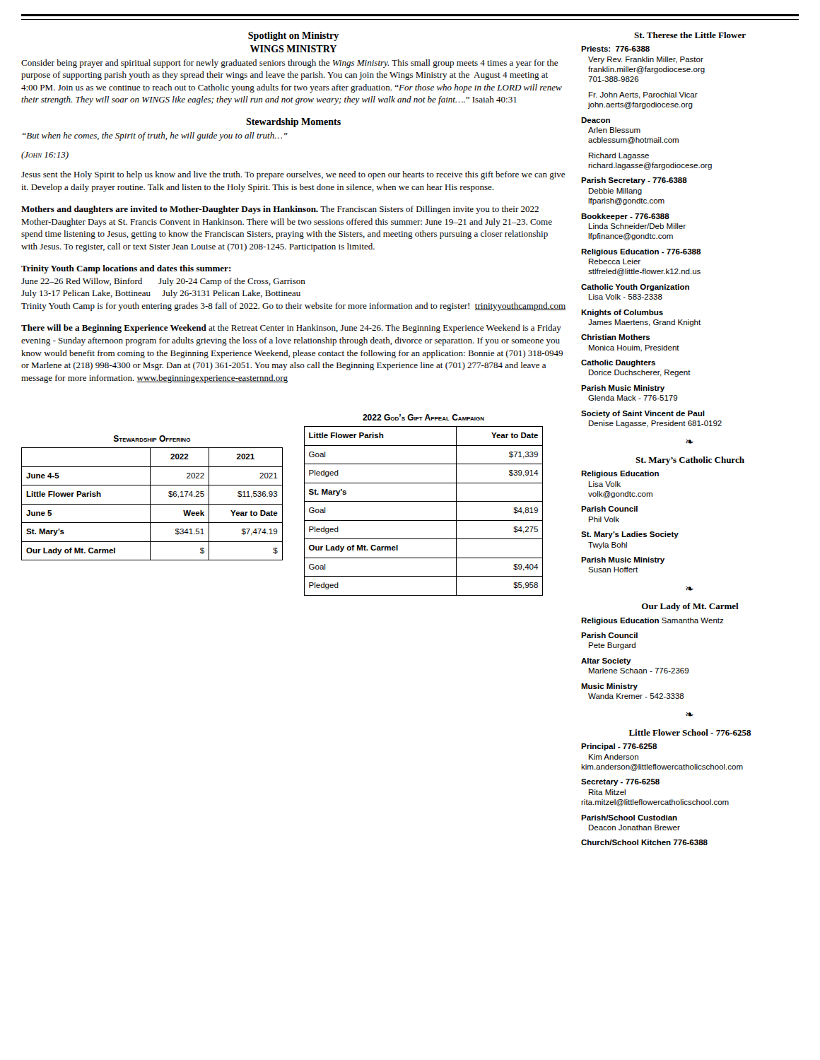Spotlight on Ministry
WINGS MINISTRY
Consider being prayer and spiritual support for newly graduated seniors through the Wings Ministry. This small group meets 4 times a year for the purpose of supporting parish youth as they spread their wings and leave the parish. You can join the Wings Ministry at the August 4 meeting at 4:00 PM. Join us as we continue to reach out to Catholic young adults for two years after graduation. “For those who hope in the LORD will renew their strength. They will soar on WINGS like eagles; they will run and not grow weary; they will walk and not be faint….” Isaiah 40:31
Stewardship Moments
“But when he comes, the Spirit of truth, he will guide you to all truth…”
(John 16:13)
Jesus sent the Holy Spirit to help us know and live the truth. To prepare ourselves, we need to open our hearts to receive this gift before we can give it. Develop a daily prayer routine. Talk and listen to the Holy Spirit. This is best done in silence, when we can hear His response.
Mothers and daughters are invited to Mother-Daughter Days in Hankinson. The Franciscan Sisters of Dillingen invite you to their 2022 Mother-Daughter Days at St. Francis Convent in Hankinson. There will be two sessions offered this summer: June 19–21 and July 21–23. Come spend time listening to Jesus, getting to know the Franciscan Sisters, praying with the Sisters, and meeting others pursuing a closer relationship with Jesus. To register, call or text Sister Jean Louise at (701) 208-1245. Participation is limited.
Trinity Youth Camp locations and dates this summer:
June 22–26 Red Willow, Binford July 20-24 Camp of the Cross, Garrison
July 13-17 Pelican Lake, Bottineau July 26-3131 Pelican Lake, Bottineau
Trinity Youth Camp is for youth entering grades 3-8 fall of 2022. Go to their website for more information and to register! trinityyouthcampnd.com
There will be a Beginning Experience Weekend at the Retreat Center in Hankinson, June 24-26. The Beginning Experience Weekend is a Friday evening - Sunday afternoon program for adults grieving the loss of a love relationship through death, divorce or separation. If you or someone you know would benefit from coming to the Beginning Experience Weekend, please contact the following for an application: Bonnie at (701) 318-0949 or Marlene at (218) 998-4300 or Msgr. Dan at (701) 361-2051. You may also call the Beginning Experience line at (701) 277-8784 and leave a message for more information. www.beginningexperience-easternnd.org
Stewardship Offering
| | 2022 | 2021 |
| --- | --- | --- |
| June 4-5 | 2022 | 2021 |
| Little Flower Parish | $6,174.25 | $11,536.93 |
| June 5 | Week | Year to Date |
| St. Mary’s | $341.51 | $7,474.19 |
| Our Lady of Mt. Carmel | $ | $ |
2022 God’s Gift Appeal Campaign
| Little Flower Parish | Year to Date |
| Goal | $71,339 |
| Pledged | $39,914 |
| St. Mary’s | |
| Goal | $4,819 |
| Pledged | $4,275 |
| Our Lady of Mt. Carmel | |
| Goal | $9,404 |
| Pledged | $5,958 |
St. Therese the Little Flower
Priests: 776-6388 Very Rev. Franklin Miller, Pastor franklin.miller@fargodiocese.org 701-388-9826
Fr. John Aerts, Parochial Vicar john.aerts@fargodiocese.org
Deacon Arlen Blessum acblessum@hotmail.com
Richard Lagasse richard.lagasse@fargodiocese.org
Parish Secretary - 776-6388 Debbie Millang lfparish@gondtc.com
Bookkeeper - 776-6388 Linda Schneider/Deb Miller lfpfinance@gondtc.com
Religious Education - 776-6388 Rebecca Leier stlfreled@little-flower.k12.nd.us
Catholic Youth Organization Lisa Volk - 583-2338
Knights of Columbus James Maertens, Grand Knight
Christian Mothers Monica Houim, President
Catholic Daughters Dorice Duchscherer, Regent
Parish Music Ministry Glenda Mack - 776-5179
Society of Saint Vincent de Paul Denise Lagasse, President 681-0192
❧
St. Mary’s Catholic Church
Religious Education Lisa Volk volk@gondtc.com
Parish Council Phil Volk
St. Mary’s Ladies Society Twyla Bohl
Parish Music Ministry Susan Hoffert
❧
Our Lady of Mt. Carmel
Religious Education Samantha Wentz
Parish Council Pete Burgard
Altar Society Marlene Schaan - 776-2369
Music Ministry Wanda Kremer - 542-3338
❧
Little Flower School - 776-6258
Principal - 776-6258 Kim Anderson kim.anderson@littleflowercatholicschool.com
Secretary - 776-6258 Rita Mitzel rita.mitzel@littleflowercatholicschool.com
Parish/School Custodian Deacon Jonathan Brewer
Church/School Kitchen 776-6388